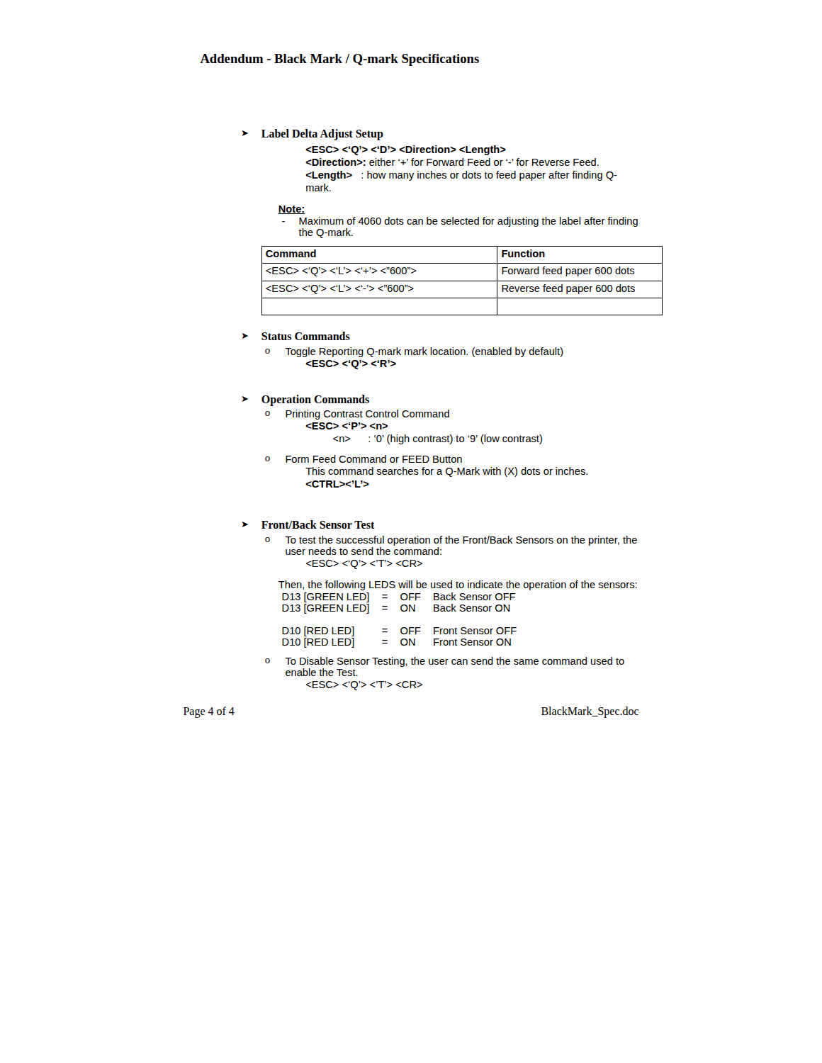Addendum - Black Mark / Q-mark Specifications
Label Delta Adjust Setup
<ESC> <‘Q’> <‘D’> <Direction> <Length>
<Direction>: either ‘+’ for Forward Feed or ‘-’ for Reverse Feed.
<Length> : how many inches or dots to feed paper after finding Q-mark.
Note:
Maximum of 4060 dots can be selected for adjusting the label after finding the Q-mark.
| Command | Function |
| --- | --- |
| <ESC> <‘Q’> <‘L’> <‘+’> <”600”> | Forward feed paper 600 dots |
| <ESC> <‘Q’> <‘L’> <‘-’> <”600”> | Reverse feed paper 600 dots |
Status Commands
Toggle Reporting Q-mark mark location. (enabled by default)
<ESC> <‘Q’> <‘R’>
Operation Commands
Printing Contrast Control Command
<ESC> <‘P’> <n>
<n> : ‘0’ (high contrast) to ‘9’ (low contrast)
Form Feed Command or FEED Button
This command searches for a Q-Mark with (X) dots or inches.
<CTRL><’L’>
Front/Back Sensor Test
To test the successful operation of the Front/Back Sensors on the printer, the user needs to send the command:
<ESC> <‘Q’> <’T’> <CR>
Then, the following LEDS will be used to indicate the operation of the sensors:
| D13 [GREEN LED] | = | OFF | Back Sensor OFF |
| D13 [GREEN LED] | = | ON | Back Sensor ON |
| D10 [RED LED] | = | OFF | Front Sensor OFF |
| D10 [RED LED] | = | ON | Front Sensor ON |
To Disable Sensor Testing, the user can send the same command used to enable the Test.
<ESC> <‘Q’> <’T’> <CR>
Page 4 of 4 BlackMark_Spec.doc